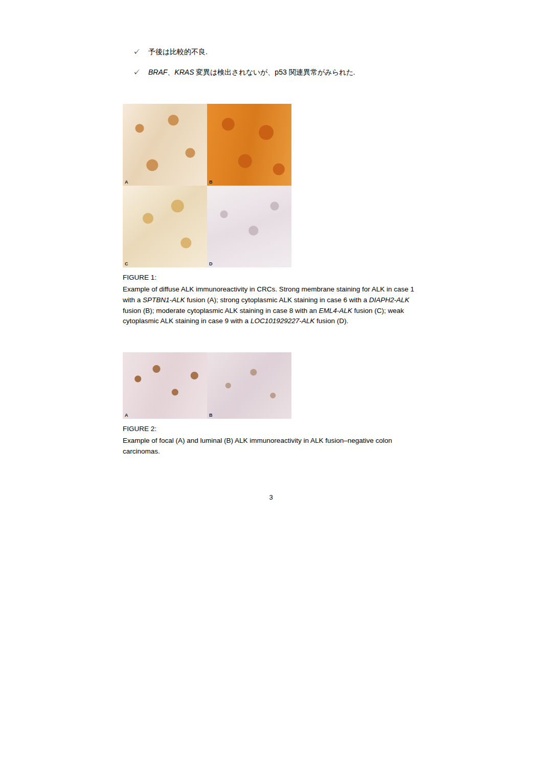予後は比較的不良.
BRAF、KRAS 変異は検出されないが、p53 関連異常がみられた.
A
B
C
D
FIGURE 1: Example of diffuse ALK immunoreactivity in CRCs. Strong membrane staining for ALK in case 1 with a SPTBN1-ALK fusion (A); strong cytoplasmic ALK staining in case 6 with a DIAPH2-ALK fusion (B); moderate cytoplasmic ALK staining in case 8 with an EML4-ALK fusion (C); weak cytoplasmic ALK staining in case 9 with a LOC101929227-ALK fusion (D).
A
B
FIGURE 2: Example of focal (A) and luminal (B) ALK immunoreactivity in ALK fusion–negative colon carcinomas.
3